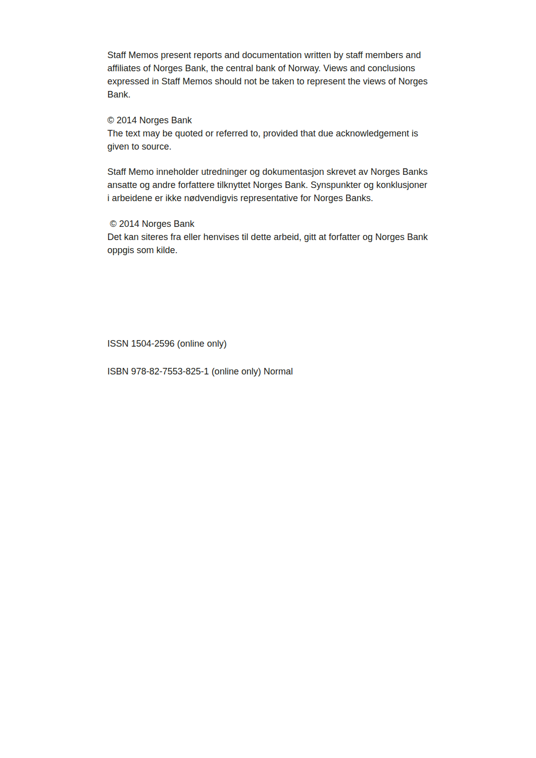Staff Memos present reports and documentation written by staff members and affiliates of Norges Bank, the central bank of Norway. Views and conclusions expressed in Staff Memos should not be taken to represent the views of Norges Bank.
© 2014 Norges Bank
The text may be quoted or referred to, provided that due acknowledgement is given to source.
Staff Memo inneholder utredninger og dokumentasjon skrevet av Norges Banks ansatte og andre forfattere tilknyttet Norges Bank. Synspunkter og konklusjoner i arbeidene er ikke nødvendigvis representative for Norges Banks.
© 2014 Norges Bank
Det kan siteres fra eller henvises til dette arbeid, gitt at forfatter og Norges Bank oppgis som kilde.
ISSN 1504-2596 (online only)
ISBN 978-82-7553-825-1 (online only) Normal